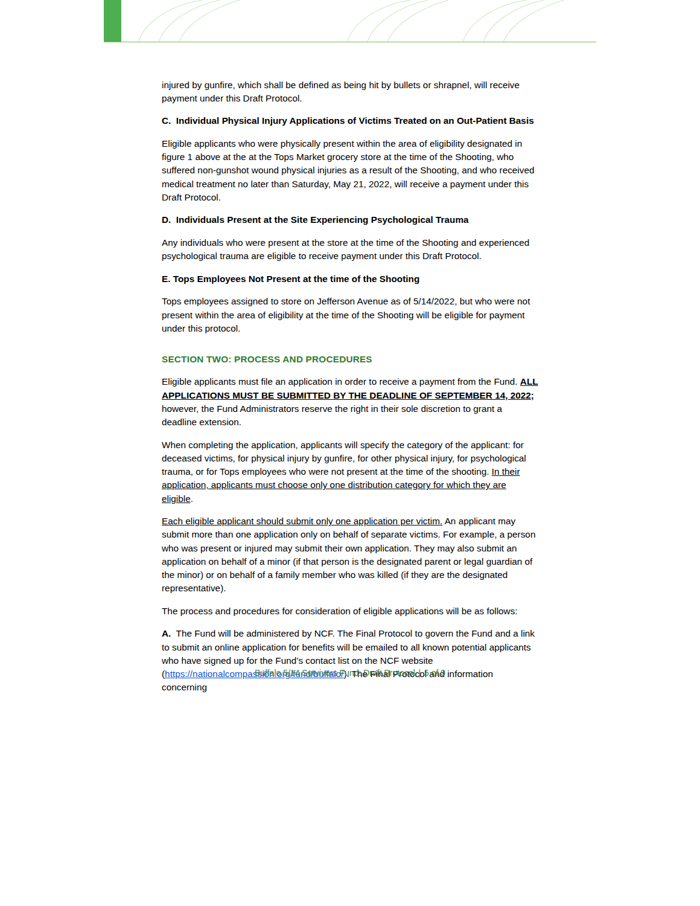injured by gunfire, which shall be defined as being hit by bullets or shrapnel, will receive payment under this Draft Protocol.
C. Individual Physical Injury Applications of Victims Treated on an Out-Patient Basis
Eligible applicants who were physically present within the area of eligibility designated in figure 1 above at the at the Tops Market grocery store at the time of the Shooting, who suffered non-gunshot wound physical injuries as a result of the Shooting, and who received medical treatment no later than Saturday, May 21, 2022, will receive a payment under this Draft Protocol.
D. Individuals Present at the Site Experiencing Psychological Trauma
Any individuals who were present at the store at the time of the Shooting and experienced psychological trauma are eligible to receive payment under this Draft Protocol.
E. Tops Employees Not Present at the time of the Shooting
Tops employees assigned to store on Jefferson Avenue as of 5/14/2022, but who were not present within the area of eligibility at the time of the Shooting will be eligible for payment under this protocol.
SECTION TWO: PROCESS AND PROCEDURES
Eligible applicants must file an application in order to receive a payment from the Fund. ALL APPLICATIONS MUST BE SUBMITTED BY THE DEADLINE OF SEPTEMBER 14, 2022; however, the Fund Administrators reserve the right in their sole discretion to grant a deadline extension.
When completing the application, applicants will specify the category of the applicant: for deceased victims, for physical injury by gunfire, for other physical injury, for psychological trauma, or for Tops employees who were not present at the time of the shooting. In their application, applicants must choose only one distribution category for which they are eligible.
Each eligible applicant should submit only one application per victim. An applicant may submit more than one application only on behalf of separate victims. For example, a person who was present or injured may submit their own application. They may also submit an application on behalf of a minor (if that person is the designated parent or legal guardian of the minor) or on behalf of a family member who was killed (if they are the designated representative).
The process and procedures for consideration of eligible applications will be as follows:
A. The Fund will be administered by NCF. The Final Protocol to govern the Fund and a link to submit an online application for benefits will be emailed to all known potential applicants who have signed up for the Fund’s contact list on the NCF website (https://nationalcompassion.org/fund/buffalo/). The Final Protocol and information concerning
Buffalo 5/14 Survivors Fund: Draft Protocol|5 of 9